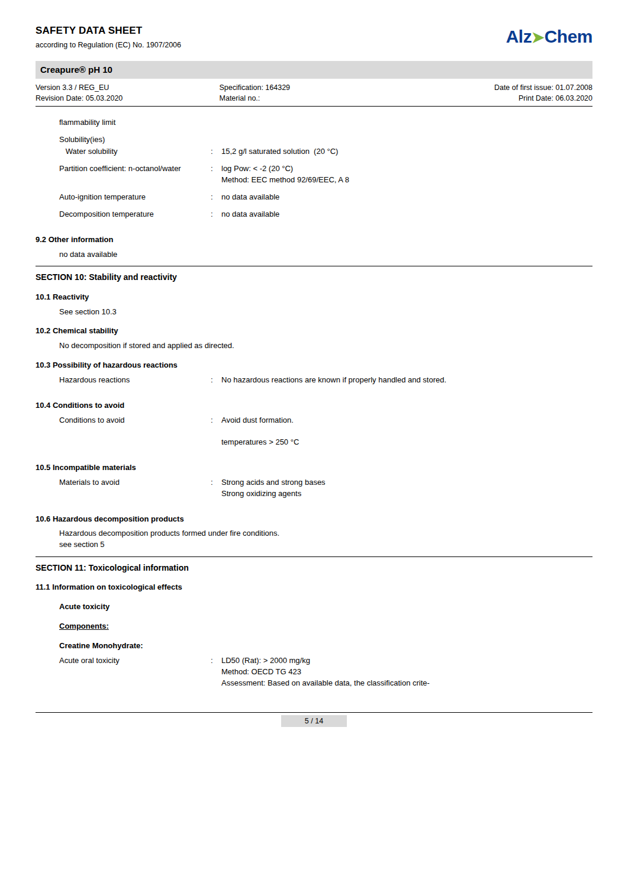SAFETY DATA SHEET
according to Regulation (EC) No. 1907/2006
Alz➤Chem
Creapure® pH 10
| Version 3.3 / REG_EU | Specification: 164329 | Date of first issue: 01.07.2008 |
| Revision Date: 05.03.2020 | Material no.: | Print Date: 06.03.2020 |
flammability limit
| Solubility(ies) | | |
| Water solubility | : | 15,2 g/l saturated solution (20 °C) |
| Partition coefficient: n-octanol/water | : | log Pow: < -2 (20 °C) Method: EEC method 92/69/EEC, A 8 |
| Auto-ignition temperature | : | no data available |
| Decomposition temperature | : | no data available |
9.2 Other information
no data available
SECTION 10: Stability and reactivity
10.1 Reactivity
See section 10.3
10.2 Chemical stability
No decomposition if stored and applied as directed.
10.3 Possibility of hazardous reactions
| Hazardous reactions | : | No hazardous reactions are known if properly handled and stored. |
10.4 Conditions to avoid
| Conditions to avoid | : | Avoid dust formation. temperatures > 250 °C |
10.5 Incompatible materials
| Materials to avoid | : | Strong acids and strong bases Strong oxidizing agents |
10.6 Hazardous decomposition products
Hazardous decomposition products formed under fire conditions.
see section 5
SECTION 11: Toxicological information
11.1 Information on toxicological effects
Acute toxicity
Components:
Creatine Monohydrate:
| Acute oral toxicity | : | LD50 (Rat): > 2000 mg/kg Method: OECD TG 423 Assessment: Based on available data, the classification crite- |
5 / 14